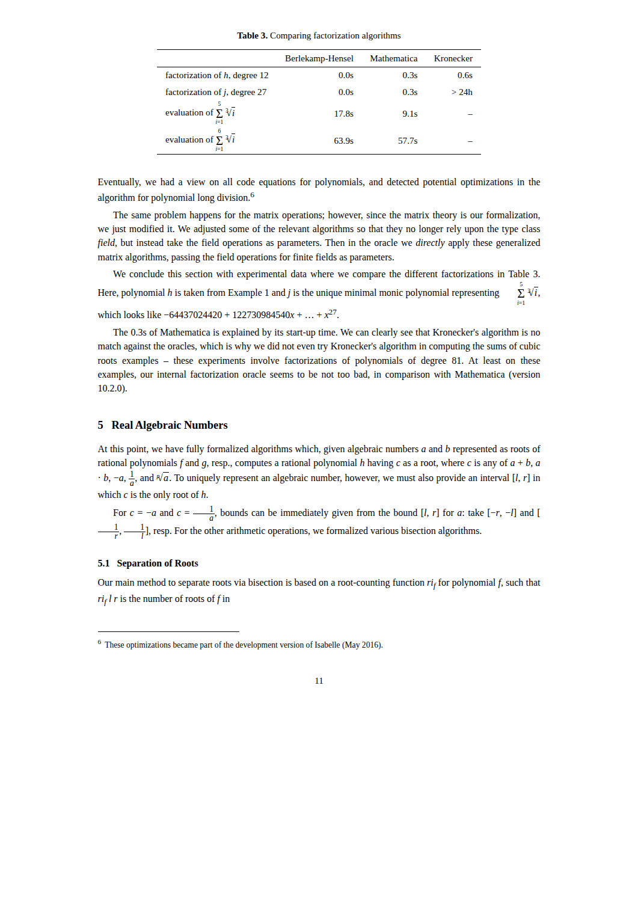Table 3. Comparing factorization algorithms
| | Berlekamp-Hensel | Mathematica | Kronecker |
| --- | --- | --- | --- |
| factorization of h , degree 12 | 0.0s | 0.3s | 0.6s |
| factorization of j , degree 27 | 0.0s | 0.3s | > 24h |
| evaluation of 5 Σ i =1 3 √ i | 17.8s | 9.1s | – |
| evaluation of 6 Σ i =1 3 √ i | 63.9s | 57.7s | – |
Eventually, we had a view on all code equations for polynomials, and detected potential optimizations in the algorithm for polynomial long division.6
The same problem happens for the matrix operations; however, since the matrix theory is our formalization, we just modified it. We adjusted some of the relevant algorithms so that they no longer rely upon the type class field, but instead take the field operations as parameters. Then in the oracle we directly apply these generalized matrix algorithms, passing the field operations for finite fields as parameters.
We conclude this section with experimental data where we compare the different factorizations in Table 3. Here, polynomial h is taken from Example 1 and j is the unique minimal monic polynomial representing 5 Σi=1 3√i, which looks like −64437024420 + 122730984540x + … + x27.
The 0.3s of Mathematica is explained by its start-up time. We can clearly see that Kronecker's algorithm is no match against the oracles, which is why we did not even try Kronecker's algorithm in computing the sums of cubic roots examples – these experiments involve factorizations of polynomials of degree 81. At least on these examples, our internal factorization oracle seems to be not too bad, in comparison with Mathematica (version 10.2.0).
5 Real Algebraic Numbers
At this point, we have fully formalized algorithms which, given algebraic numbers a and b represented as roots of rational polynomials f and g, resp., computes a rational polynomial h having c as a root, where c is any of a + b, a · b, −a, 1 a, and p√a. To uniquely represent an algebraic number, however, we must also provide an interval [l, r] in which c is the only root of h.
For c = −a and c = 1 a, bounds can be immediately given from the bound [l, r] for a: take [−r, −l] and [1 r, 1 l], resp. For the other arithmetic operations, we formalized various bisection algorithms.
5.1 Separation of Roots
Our main method to separate roots via bisection is based on a root-counting function rif for polynomial f, such that rif l r is the number of roots of f in
6 These optimizations became part of the development version of Isabelle (May 2016).
11